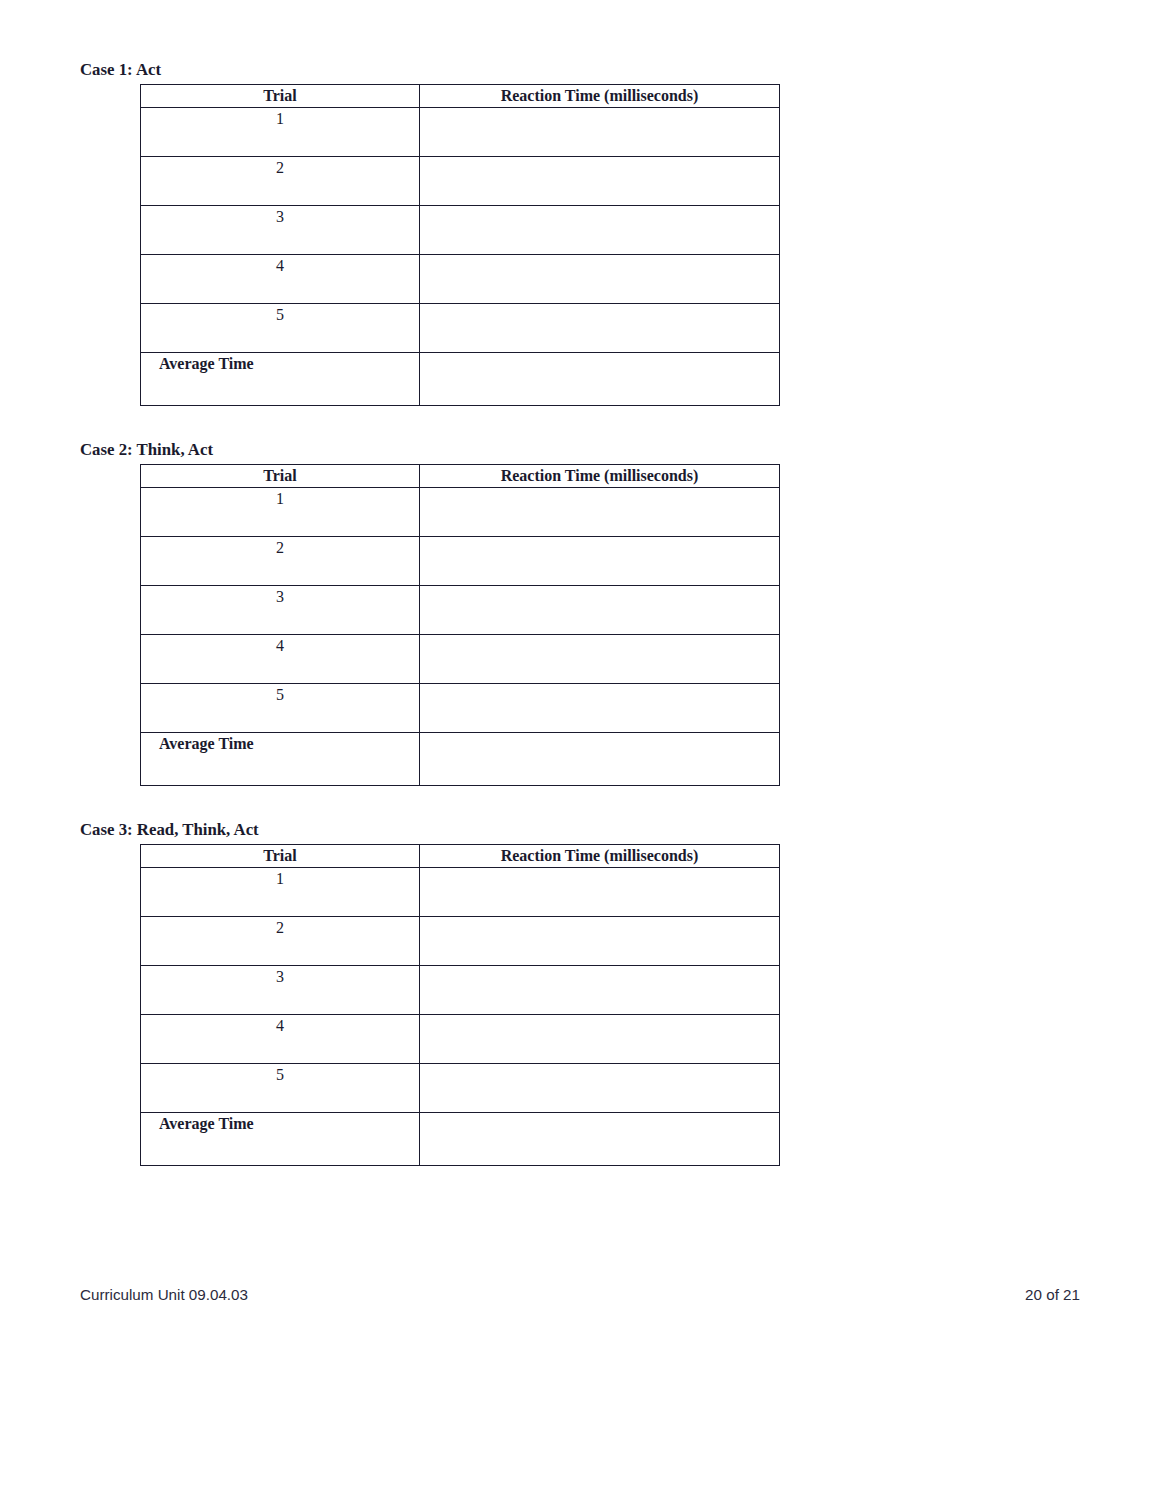Case 1: Act
| Trial | Reaction Time (milliseconds) |
| --- | --- |
| 1 | |
| 2 | |
| 3 | |
| 4 | |
| 5 | |
| Average Time | |
Case 2: Think, Act
| Trial | Reaction Time (milliseconds) |
| --- | --- |
| 1 | |
| 2 | |
| 3 | |
| 4 | |
| 5 | |
| Average Time | |
Case 3: Read, Think, Act
| Trial | Reaction Time (milliseconds) |
| --- | --- |
| 1 | |
| 2 | |
| 3 | |
| 4 | |
| 5 | |
| Average Time | |
Curriculum Unit 09.04.03 20 of 21